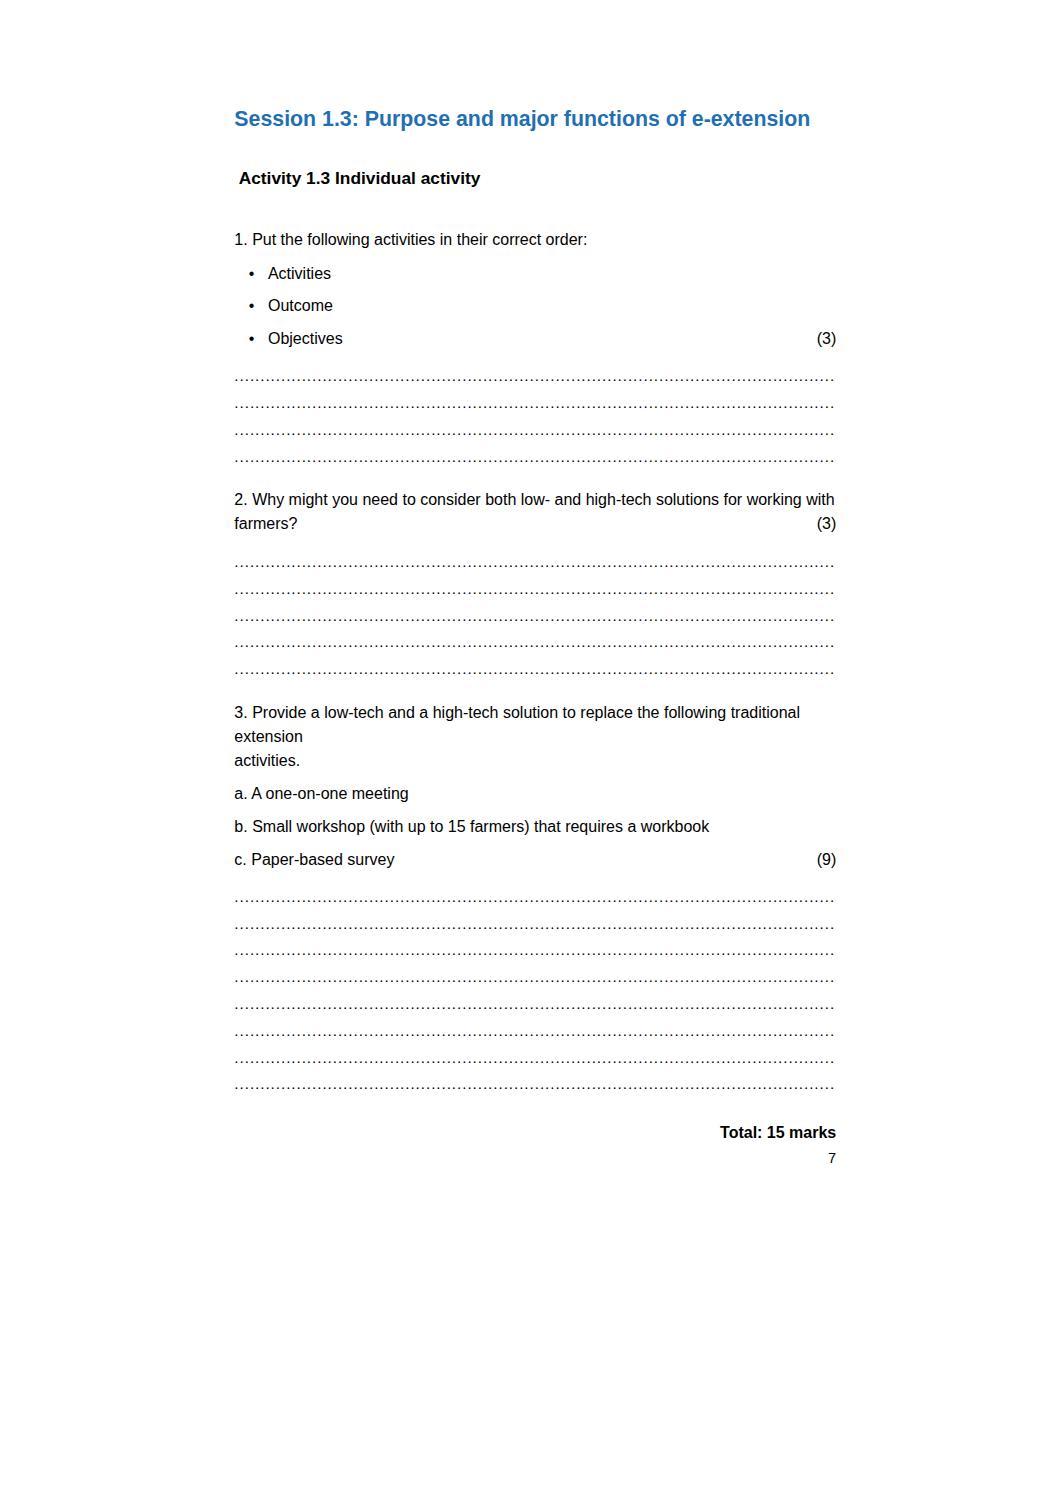Session 1.3: Purpose and major functions of e-extension
Activity 1.3 Individual activity
1. Put the following activities in their correct order:
Activities
Outcome
Objectives (3)
.......................................................................................................................................................... .......................................................................................................................................................... .......................................................................................................................................................... ..........................................................................................................................................................
2. Why might you need to consider both low- and high-tech solutions for working with
farmers? (3)
.......................................................................................................................................................... .......................................................................................................................................................... .......................................................................................................................................................... .......................................................................................................................................................... ..........................................................................................................................................................
3. Provide a low-tech and a high-tech solution to replace the following traditional extension
activities.
a. A one-on-one meeting
b. Small workshop (with up to 15 farmers) that requires a workbook
c. Paper-based survey (9)
.......................................................................................................................................................... .......................................................................................................................................................... .......................................................................................................................................................... .......................................................................................................................................................... .......................................................................................................................................................... .......................................................................................................................................................... .......................................................................................................................................................... ..........................................................................................................................................................
Total: 15 marks
7